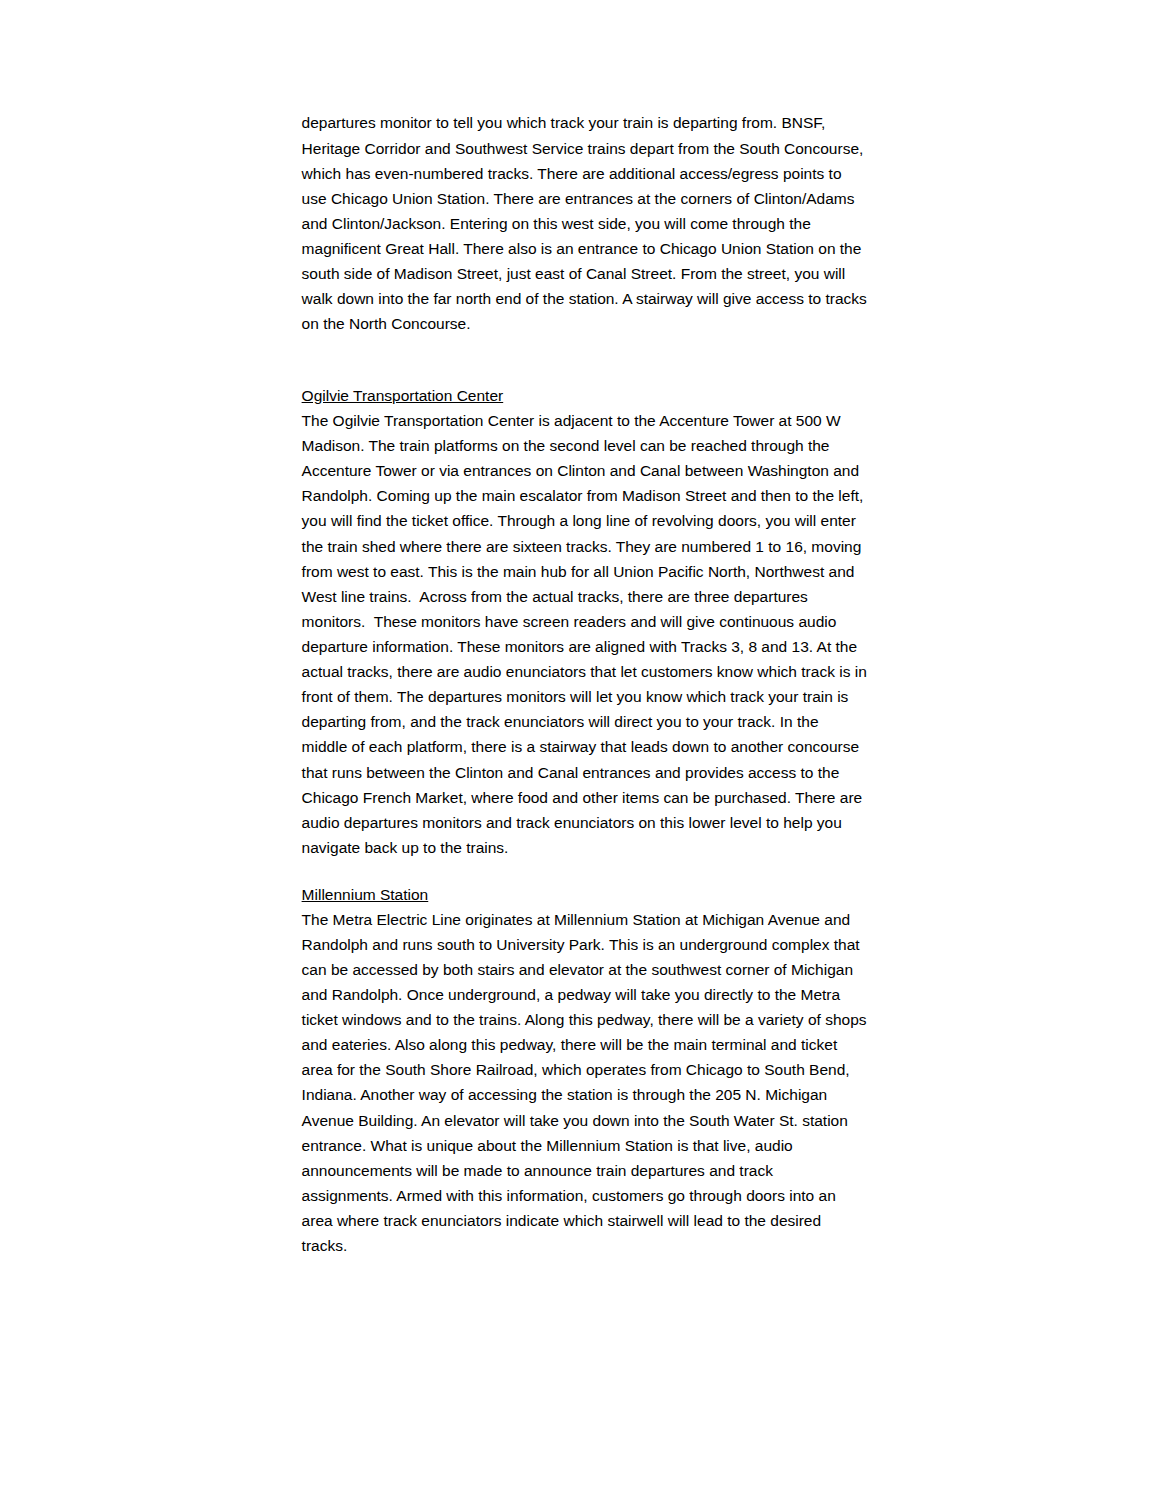departures monitor to tell you which track your train is departing from. BNSF, Heritage Corridor and Southwest Service trains depart from the South Concourse, which has even-numbered tracks. There are additional access/egress points to use Chicago Union Station. There are entrances at the corners of Clinton/Adams and Clinton/Jackson. Entering on this west side, you will come through the magnificent Great Hall. There also is an entrance to Chicago Union Station on the south side of Madison Street, just east of Canal Street. From the street, you will walk down into the far north end of the station. A stairway will give access to tracks on the North Concourse.
Ogilvie Transportation Center
The Ogilvie Transportation Center is adjacent to the Accenture Tower at 500 W Madison. The train platforms on the second level can be reached through the Accenture Tower or via entrances on Clinton and Canal between Washington and Randolph. Coming up the main escalator from Madison Street and then to the left, you will find the ticket office. Through a long line of revolving doors, you will enter the train shed where there are sixteen tracks. They are numbered 1 to 16, moving from west to east. This is the main hub for all Union Pacific North, Northwest and West line trains. Across from the actual tracks, there are three departures monitors. These monitors have screen readers and will give continuous audio departure information. These monitors are aligned with Tracks 3, 8 and 13. At the actual tracks, there are audio enunciators that let customers know which track is in front of them. The departures monitors will let you know which track your train is departing from, and the track enunciators will direct you to your track. In the middle of each platform, there is a stairway that leads down to another concourse that runs between the Clinton and Canal entrances and provides access to the Chicago French Market, where food and other items can be purchased. There are audio departures monitors and track enunciators on this lower level to help you navigate back up to the trains.
Millennium Station
The Metra Electric Line originates at Millennium Station at Michigan Avenue and Randolph and runs south to University Park. This is an underground complex that can be accessed by both stairs and elevator at the southwest corner of Michigan and Randolph. Once underground, a pedway will take you directly to the Metra ticket windows and to the trains. Along this pedway, there will be a variety of shops and eateries. Also along this pedway, there will be the main terminal and ticket area for the South Shore Railroad, which operates from Chicago to South Bend, Indiana. Another way of accessing the station is through the 205 N. Michigan Avenue Building. An elevator will take you down into the South Water St. station entrance. What is unique about the Millennium Station is that live, audio announcements will be made to announce train departures and track assignments. Armed with this information, customers go through doors into an area where track enunciators indicate which stairwell will lead to the desired tracks.